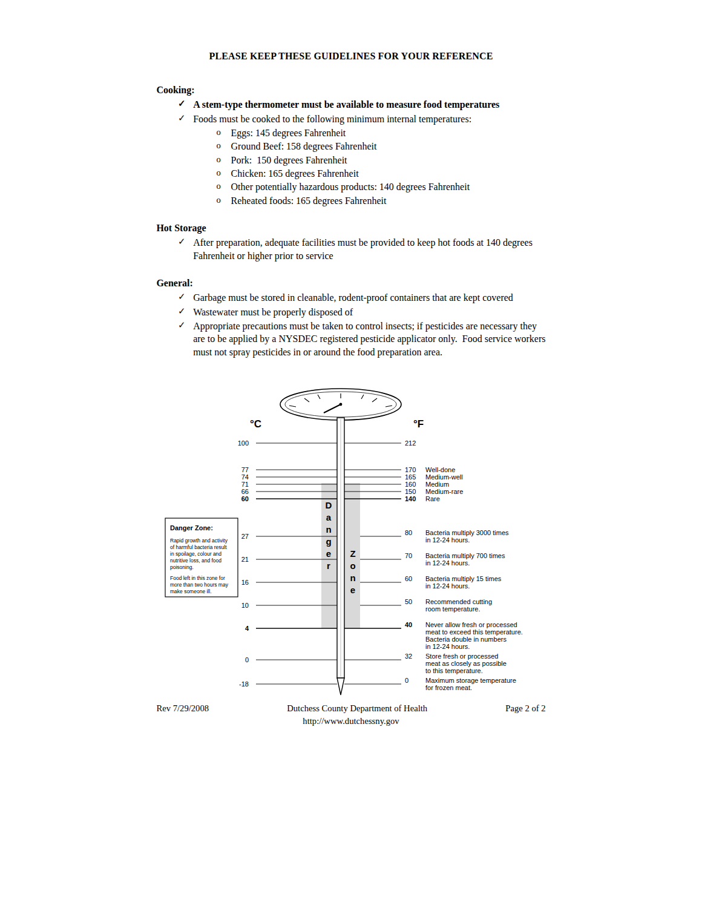PLEASE KEEP THESE GUIDELINES FOR YOUR REFERENCE
Cooking:
A stem-type thermometer must be available to measure food temperatures
Foods must be cooked to the following minimum internal temperatures:
Eggs: 145 degrees Fahrenheit
Ground Beef: 158 degrees Fahrenheit
Pork: 150 degrees Fahrenheit
Chicken: 165 degrees Fahrenheit
Other potentially hazardous products: 140 degrees Fahrenheit
Reheated foods: 165 degrees Fahrenheit
Hot Storage
After preparation, adequate facilities must be provided to keep hot foods at 140 degrees Fahrenheit or higher prior to service
General:
Garbage must be stored in cleanable, rodent-proof containers that are kept covered
Wastewater must be properly disposed of
Appropriate precautions must be taken to control insects; if pesticides are necessary they are to be applied by a NYSDEC registered pesticide applicator only. Food service workers must not spray pesticides in or around the food preparation area.
°C °F 100 77 74 71 66 60 27 21 16 10 4 0 -18 212 170 Well-done 165 Medium-well 160 Medium 150 Medium-rare 140 Rare 80 Bacteria multiply 3000 times in 12-24 hours. 70 Bacteria multiply 700 times in 12-24 hours. 60 Bacteria multiply 15 times in 12-24 hours. 50 Recommended cutting room temperature. 40 Never allow fresh or processed meat to exceed this temperature. Bacteria double in numbers in 12-24 hours. 32 Store fresh or processed meat as closely as possible to this temperature. 0 Maximum storage temperature for frozen meat. D a n g e r Z o n e Danger Zone: Rapid growth and activity of harmful bacteria result in spoilage, colour and nutritive loss, and food poisoning. Food left in this zone for more than two hours may make someone ill.
Rev 7/29/2008
Dutchess County Department of Health
Page 2 of 2
http://www.dutchessny.gov